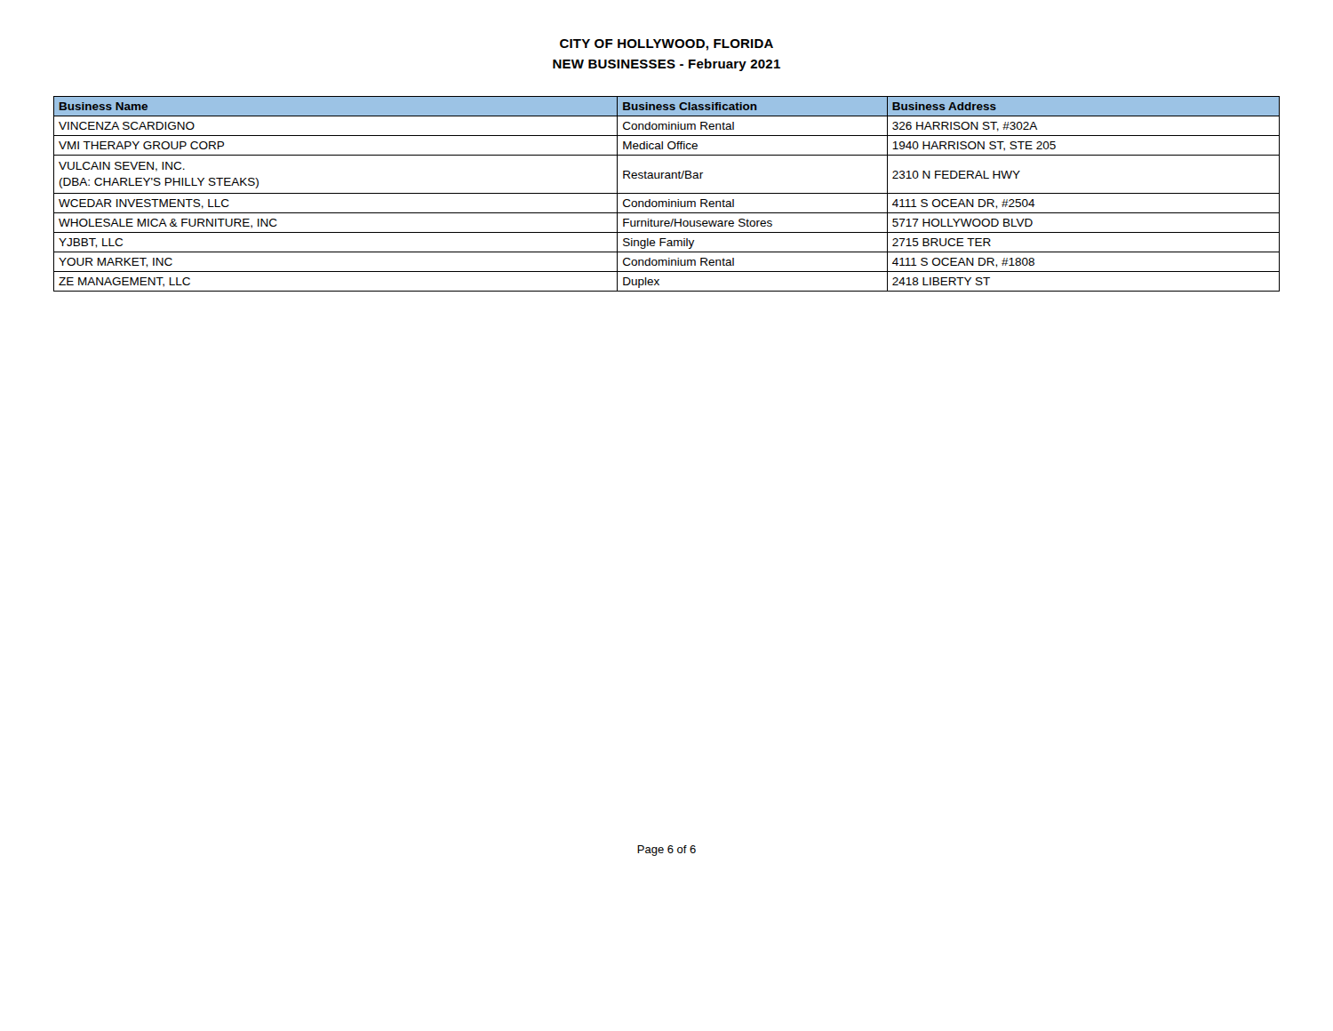CITY OF HOLLYWOOD, FLORIDA
NEW BUSINESSES - February 2021
| Business Name | Business Classification | Business Address |
| --- | --- | --- |
| VINCENZA SCARDIGNO | Condominium Rental | 326 HARRISON ST, #302A |
| VMI THERAPY GROUP CORP | Medical Office | 1940 HARRISON ST, STE 205 |
| VULCAIN SEVEN, INC. (DBA: CHARLEY'S PHILLY STEAKS) | Restaurant/Bar | 2310 N FEDERAL HWY |
| WCEDAR INVESTMENTS, LLC | Condominium Rental | 4111 S OCEAN DR, #2504 |
| WHOLESALE MICA & FURNITURE, INC | Furniture/Houseware Stores | 5717 HOLLYWOOD BLVD |
| YJBBT, LLC | Single Family | 2715 BRUCE TER |
| YOUR MARKET, INC | Condominium Rental | 4111 S OCEAN DR, #1808 |
| ZE MANAGEMENT, LLC | Duplex | 2418 LIBERTY ST |
Page 6 of 6